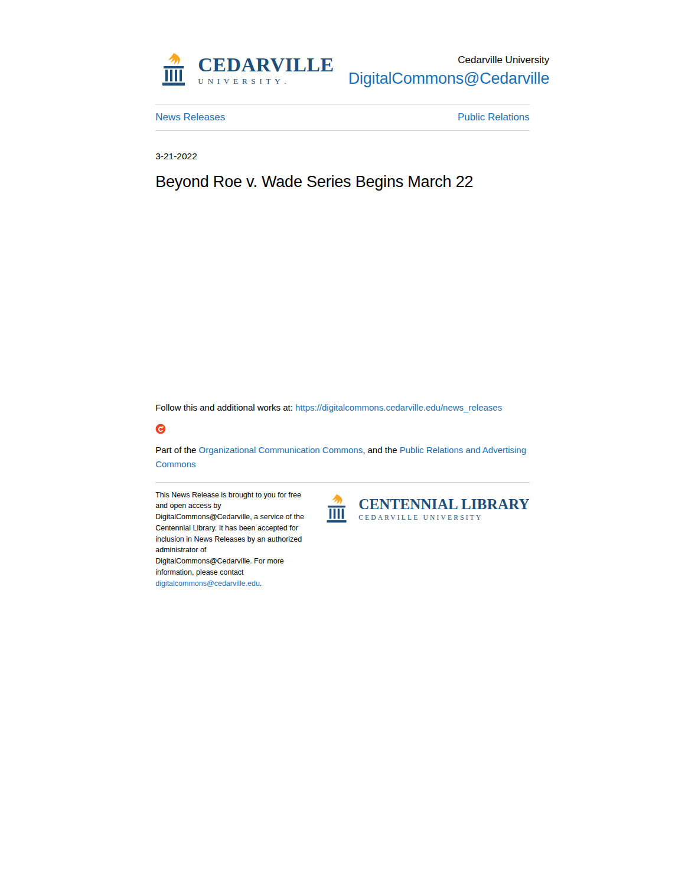CEDARVILLE
UNIVERSITY.
Cedarville University
DigitalCommons@Cedarville
News Releases
Public Relations
3-21-2022
Beyond Roe v. Wade Series Begins March 22
Follow this and additional works at: https://digitalcommons.cedarville.edu/news_releases
Part of the Organizational Communication Commons, and the Public Relations and Advertising Commons
This News Release is brought to you for free and open access by DigitalCommons@Cedarville, a service of the Centennial Library. It has been accepted for inclusion in News Releases by an authorized administrator of DigitalCommons@Cedarville. For more information, please contact digitalcommons@cedarville.edu.
CENTENNIAL LIBRARY
CEDARVILLE UNIVERSITY